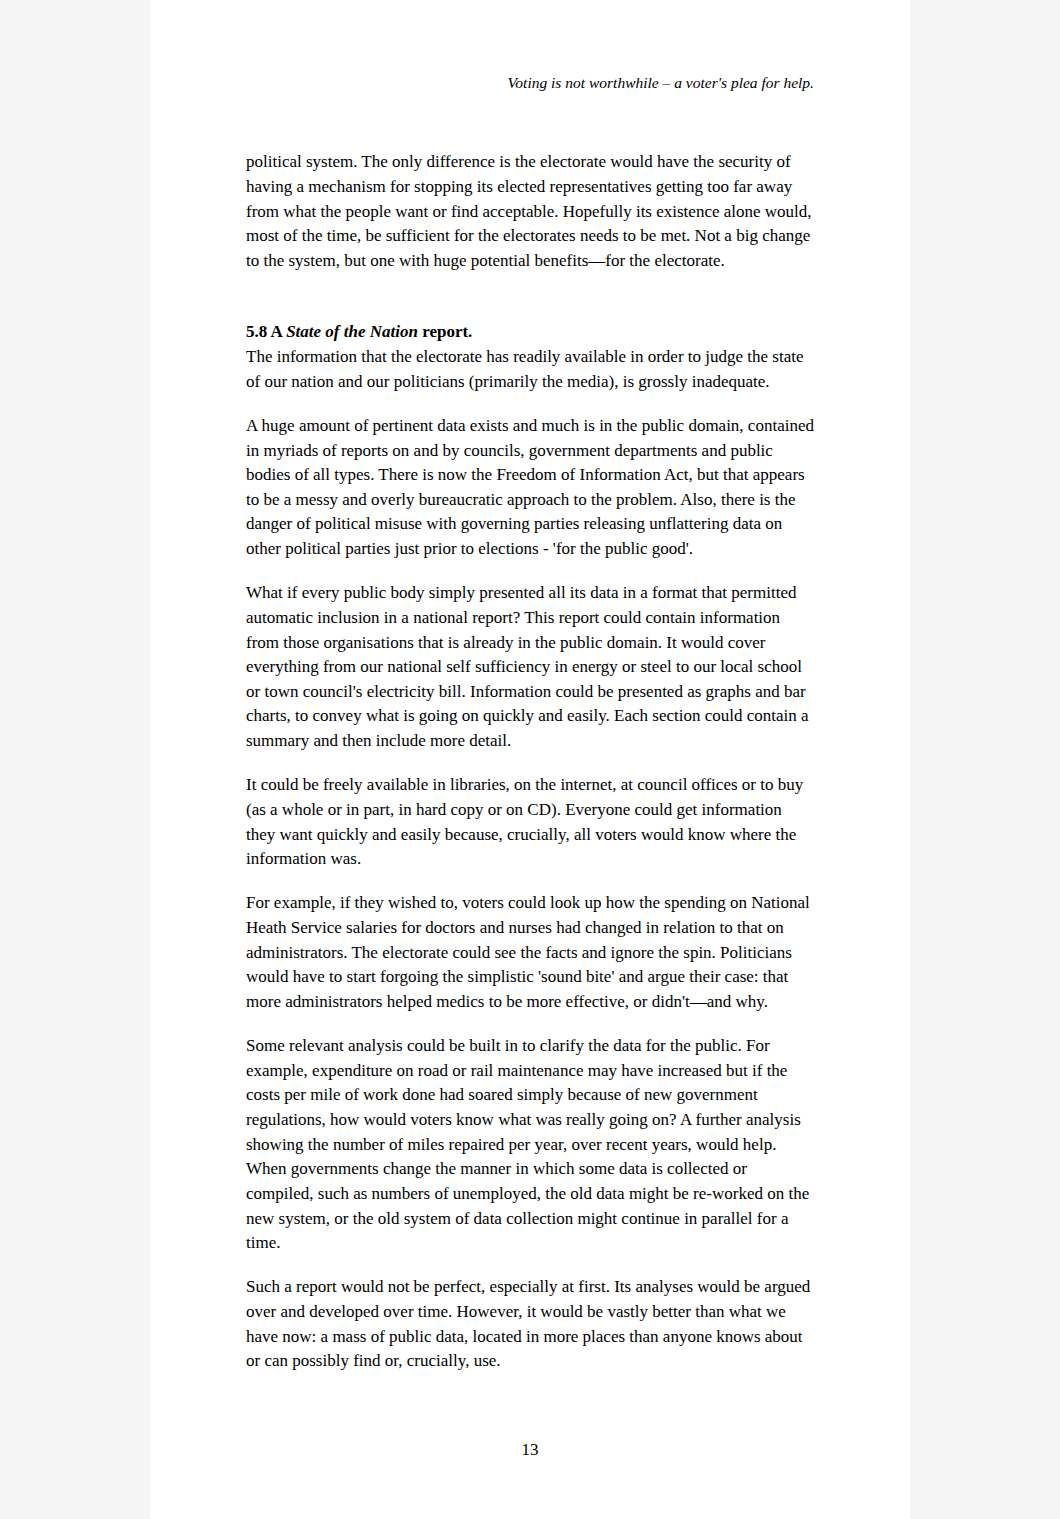Voting is not worthwhile – a voter's plea for help.
political system. The only difference is the electorate would have the security of having a mechanism for stopping its elected representatives getting too far away from what the people want or find acceptable. Hopefully its existence alone would, most of the time, be sufficient for the electorates needs to be met. Not a big change to the system, but one with huge potential benefits—for the electorate.
5.8 A State of the Nation report.
The information that the electorate has readily available in order to judge the state of our nation and our politicians (primarily the media), is grossly inadequate.
A huge amount of pertinent data exists and much is in the public domain, contained in myriads of reports on and by councils, government departments and public bodies of all types. There is now the Freedom of Information Act, but that appears to be a messy and overly bureaucratic approach to the problem. Also, there is the danger of political misuse with governing parties releasing unflattering data on other political parties just prior to elections - 'for the public good'.
What if every public body simply presented all its data in a format that permitted automatic inclusion in a national report? This report could contain information from those organisations that is already in the public domain. It would cover everything from our national self sufficiency in energy or steel to our local school or town council's electricity bill. Information could be presented as graphs and bar charts, to convey what is going on quickly and easily. Each section could contain a summary and then include more detail.
It could be freely available in libraries, on the internet, at council offices or to buy (as a whole or in part, in hard copy or on CD). Everyone could get information they want quickly and easily because, crucially, all voters would know where the information was.
For example, if they wished to, voters could look up how the spending on National Heath Service salaries for doctors and nurses had changed in relation to that on administrators. The electorate could see the facts and ignore the spin. Politicians would have to start forgoing the simplistic 'sound bite' and argue their case: that more administrators helped medics to be more effective, or didn't—and why.
Some relevant analysis could be built in to clarify the data for the public. For example, expenditure on road or rail maintenance may have increased but if the costs per mile of work done had soared simply because of new government regulations, how would voters know what was really going on? A further analysis showing the number of miles repaired per year, over recent years, would help. When governments change the manner in which some data is collected or compiled, such as numbers of unemployed, the old data might be re-worked on the new system, or the old system of data collection might continue in parallel for a time.
Such a report would not be perfect, especially at first. Its analyses would be argued over and developed over time. However, it would be vastly better than what we have now: a mass of public data, located in more places than anyone knows about or can possibly find or, crucially, use.
13